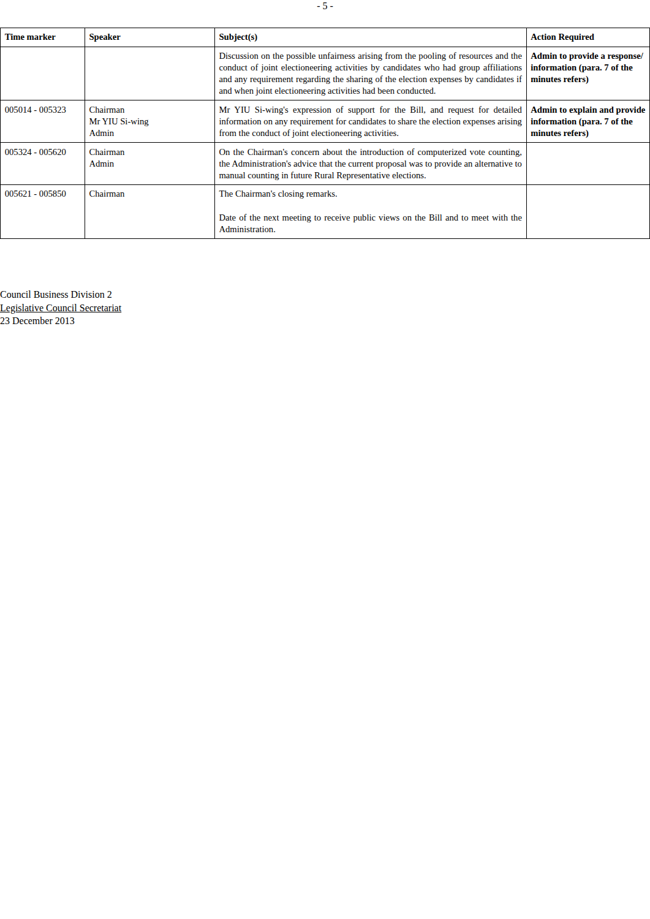- 5 -
| Time marker | Speaker | Subject(s) | Action Required |
| --- | --- | --- | --- |
| | | Discussion on the possible unfairness arising from the pooling of resources and the conduct of joint electioneering activities by candidates who had group affiliations and any requirement regarding the sharing of the election expenses by candidates if and when joint electioneering activities had been conducted. | Admin to provide a response/ information (para. 7 of the minutes refers) |
| 005014 - 005323 | Chairman Mr YIU Si-wing Admin | Mr YIU Si-wing's expression of support for the Bill, and request for detailed information on any requirement for candidates to share the election expenses arising from the conduct of joint electioneering activities. | Admin to explain and provide information (para. 7 of the minutes refers) |
| 005324 - 005620 | Chairman Admin | On the Chairman's concern about the introduction of computerized vote counting, the Administration's advice that the current proposal was to provide an alternative to manual counting in future Rural Representative elections. | |
| 005621 - 005850 | Chairman | The Chairman's closing remarks. Date of the next meeting to receive public views on the Bill and to meet with the Administration. | |
Council Business Division 2
Legislative Council Secretariat
23 December 2013